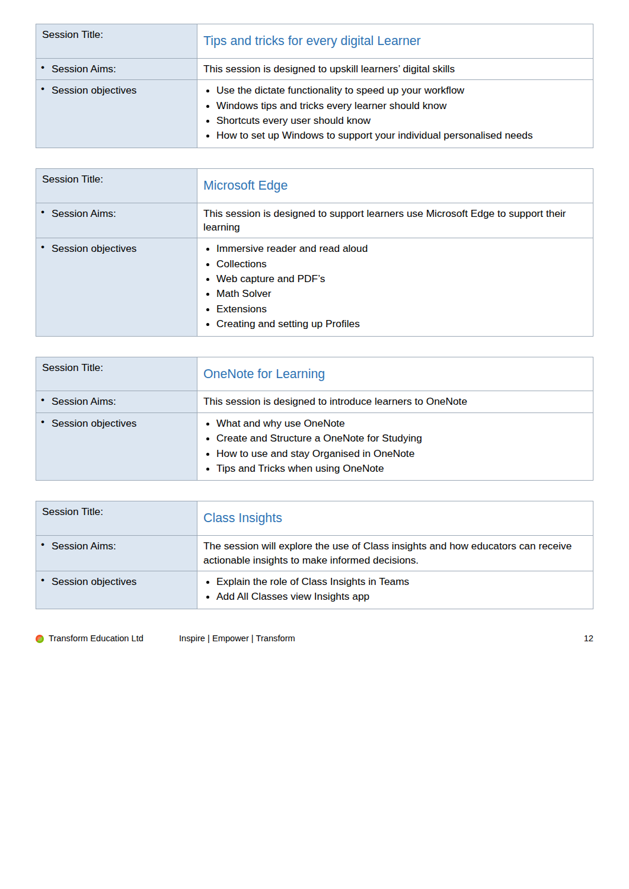| Session Title: | Tips and tricks for every digital Learner |
| Session Aims: | This session is designed to upskill learners’ digital skills |
| Session objectives | Use the dictate functionality to speed up your workflow Windows tips and tricks every learner should know Shortcuts every user should know How to set up Windows to support your individual personalised needs |
| Session Title: | Microsoft Edge |
| Session Aims: | This session is designed to support learners use Microsoft Edge to support their learning |
| Session objectives | Immersive reader and read aloud Collections Web capture and PDF’s Math Solver Extensions Creating and setting up Profiles |
| Session Title: | OneNote for Learning |
| Session Aims: | This session is designed to introduce learners to OneNote |
| Session objectives | What and why use OneNote Create and Structure a OneNote for Studying How to use and stay Organised in OneNote Tips and Tricks when using OneNote |
| Session Title: | Class Insights |
| Session Aims: | The session will explore the use of Class insights and how educators can receive actionable insights to make informed decisions. |
| Session objectives | Explain the role of Class Insights in Teams Add All Classes view Insights app |
Transform Education Ltd Inspire | Empower | Transform 12